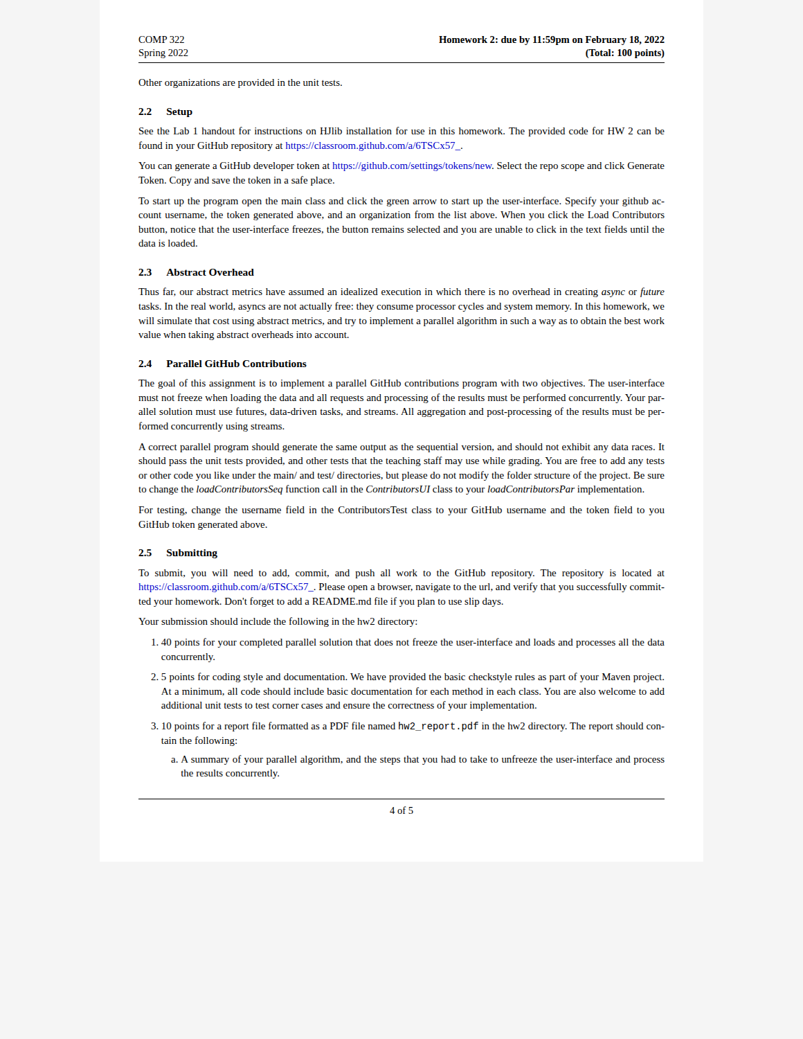COMP 322
Spring 2022
Homework 2: due by 11:59pm on February 18, 2022
(Total: 100 points)
Other organizations are provided in the unit tests.
2.2 Setup
See the Lab 1 handout for instructions on HJlib installation for use in this homework. The provided code for HW 2 can be found in your GitHub repository at https://classroom.github.com/a/6TSCx57_.
You can generate a GitHub developer token at https://github.com/settings/tokens/new. Select the repo scope and click Generate Token. Copy and save the token in a safe place.
To start up the program open the main class and click the green arrow to start up the user-interface. Specify your github account username, the token generated above, and an organization from the list above. When you click the Load Contributors button, notice that the user-interface freezes, the button remains selected and you are unable to click in the text fields until the data is loaded.
2.3 Abstract Overhead
Thus far, our abstract metrics have assumed an idealized execution in which there is no overhead in creating async or future tasks. In the real world, asyncs are not actually free: they consume processor cycles and system memory. In this homework, we will simulate that cost using abstract metrics, and try to implement a parallel algorithm in such a way as to obtain the best work value when taking abstract overheads into account.
2.4 Parallel GitHub Contributions
The goal of this assignment is to implement a parallel GitHub contributions program with two objectives. The user-interface must not freeze when loading the data and all requests and processing of the results must be performed concurrently. Your parallel solution must use futures, data-driven tasks, and streams. All aggregation and post-processing of the results must be performed concurrently using streams.
A correct parallel program should generate the same output as the sequential version, and should not exhibit any data races. It should pass the unit tests provided, and other tests that the teaching staff may use while grading. You are free to add any tests or other code you like under the main/ and test/ directories, but please do not modify the folder structure of the project. Be sure to change the loadContributorsSeq function call in the ContributorsUI class to your loadContributorsPar implementation.
For testing, change the username field in the ContributorsTest class to your GitHub username and the token field to you GitHub token generated above.
2.5 Submitting
To submit, you will need to add, commit, and push all work to the GitHub repository. The repository is located at https://classroom.github.com/a/6TSCx57_. Please open a browser, navigate to the url, and verify that you successfully committed your homework. Don't forget to add a README.md file if you plan to use slip days.
Your submission should include the following in the hw2 directory:
40 points for your completed parallel solution that does not freeze the user-interface and loads and processes all the data concurrently.
5 points for coding style and documentation. We have provided the basic checkstyle rules as part of your Maven project. At a minimum, all code should include basic documentation for each method in each class. You are also welcome to add additional unit tests to test corner cases and ensure the correctness of your implementation.
10 points for a report file formatted as a PDF file named hw2_report.pdf in the hw2 directory. The report should contain the following:
A summary of your parallel algorithm, and the steps that you had to take to unfreeze the user-interface and process the results concurrently.
4 of 5